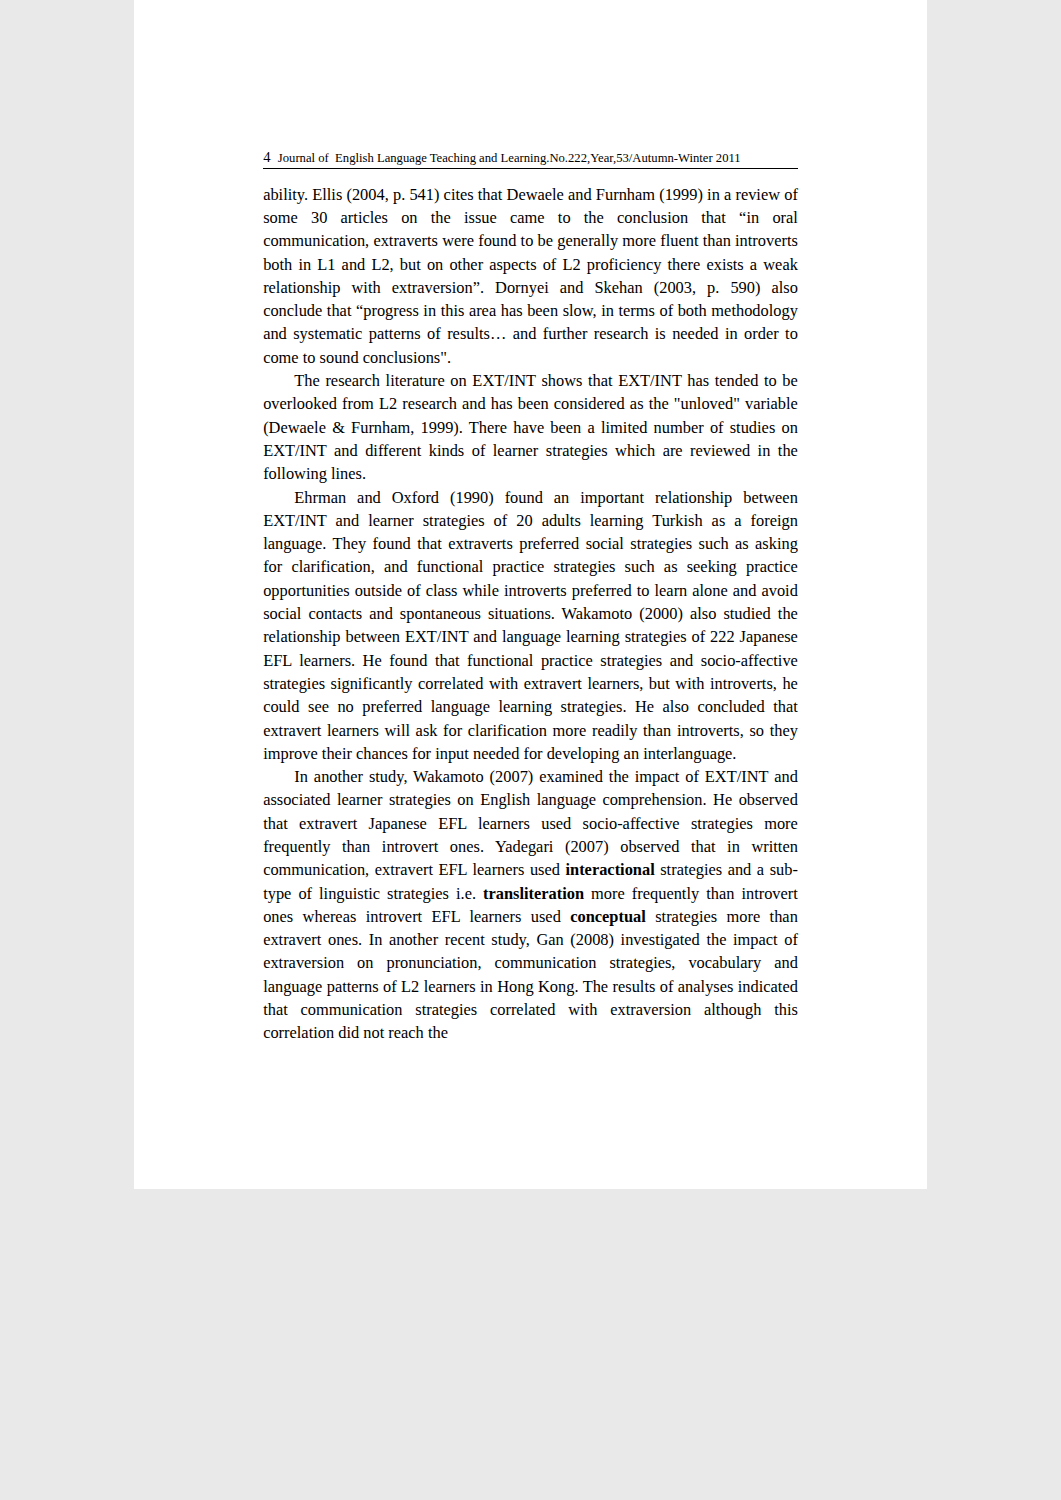4 Journal of English Language Teaching and Learning.No.222,Year,53/Autumn-Winter 2011
ability. Ellis (2004, p. 541) cites that Dewaele and Furnham (1999) in a review of some 30 articles on the issue came to the conclusion that “in oral communication, extraverts were found to be generally more fluent than introverts both in L1 and L2, but on other aspects of L2 proficiency there exists a weak relationship with extraversion”. Dornyei and Skehan (2003, p. 590) also conclude that “progress in this area has been slow, in terms of both methodology and systematic patterns of results… and further research is needed in order to come to sound conclusions".
The research literature on EXT/INT shows that EXT/INT has tended to be overlooked from L2 research and has been considered as the "unloved" variable (Dewaele & Furnham, 1999). There have been a limited number of studies on EXT/INT and different kinds of learner strategies which are reviewed in the following lines.
Ehrman and Oxford (1990) found an important relationship between EXT/INT and learner strategies of 20 adults learning Turkish as a foreign language. They found that extraverts preferred social strategies such as asking for clarification, and functional practice strategies such as seeking practice opportunities outside of class while introverts preferred to learn alone and avoid social contacts and spontaneous situations. Wakamoto (2000) also studied the relationship between EXT/INT and language learning strategies of 222 Japanese EFL learners. He found that functional practice strategies and socio-affective strategies significantly correlated with extravert learners, but with introverts, he could see no preferred language learning strategies. He also concluded that extravert learners will ask for clarification more readily than introverts, so they improve their chances for input needed for developing an interlanguage.
In another study, Wakamoto (2007) examined the impact of EXT/INT and associated learner strategies on English language comprehension. He observed that extravert Japanese EFL learners used socio-affective strategies more frequently than introvert ones. Yadegari (2007) observed that in written communication, extravert EFL learners used interactional strategies and a sub-type of linguistic strategies i.e. transliteration more frequently than introvert ones whereas introvert EFL learners used conceptual strategies more than extravert ones. In another recent study, Gan (2008) investigated the impact of extraversion on pronunciation, communication strategies, vocabulary and language patterns of L2 learners in Hong Kong. The results of analyses indicated that communication strategies correlated with extraversion although this correlation did not reach the